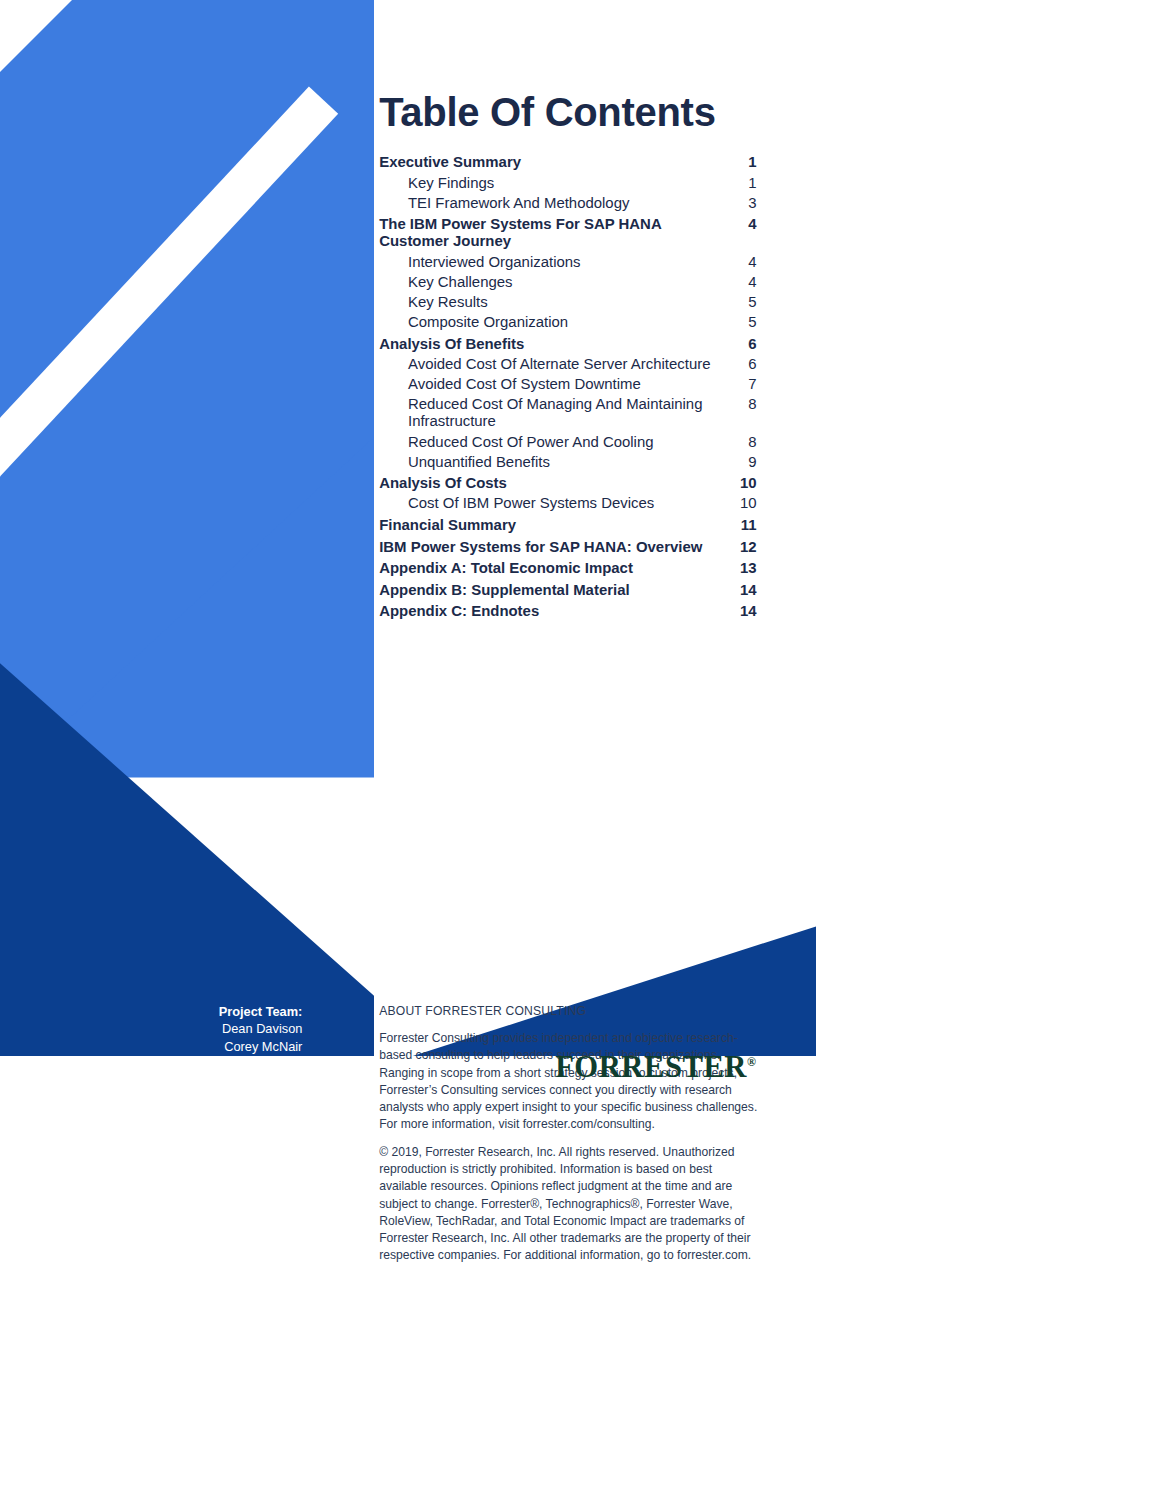Table Of Contents
| Executive Summary | 1 |
| Key Findings | 1 |
| TEI Framework And Methodology | 3 |
| The IBM Power Systems For SAP HANA Customer Journey | 4 |
| Interviewed Organizations | 4 |
| Key Challenges | 4 |
| Key Results | 5 |
| Composite Organization | 5 |
| Analysis Of Benefits | 6 |
| Avoided Cost Of Alternate Server Architecture | 6 |
| Avoided Cost Of System Downtime | 7 |
| Reduced Cost Of Managing And Maintaining Infrastructure | 8 |
| Reduced Cost Of Power And Cooling | 8 |
| Unquantified Benefits | 9 |
| Analysis Of Costs | 10 |
| Cost Of IBM Power Systems Devices | 10 |
| Financial Summary | 11 |
| IBM Power Systems for SAP HANA: Overview | 12 |
| Appendix A: Total Economic Impact | 13 |
| Appendix B: Supplemental Material | 14 |
| Appendix C: Endnotes | 14 |
Project Team:
Dean Davison
Corey McNair
ABOUT FORRESTER CONSULTING
Forrester Consulting provides independent and objective research-based consulting to help leaders succeed in their organizations. Ranging in scope from a short strategy session to custom projects, Forrester’s Consulting services connect you directly with research analysts who apply expert insight to your specific business challenges. For more information, visit forrester.com/consulting.
© 2019, Forrester Research, Inc. All rights reserved. Unauthorized reproduction is strictly prohibited. Information is based on best available resources. Opinions reflect judgment at the time and are subject to change. Forrester®, Technographics®, Forrester Wave, RoleView, TechRadar, and Total Economic Impact are trademarks of Forrester Research, Inc. All other trademarks are the property of their respective companies. For additional information, go to forrester.com.
FORRESTER®